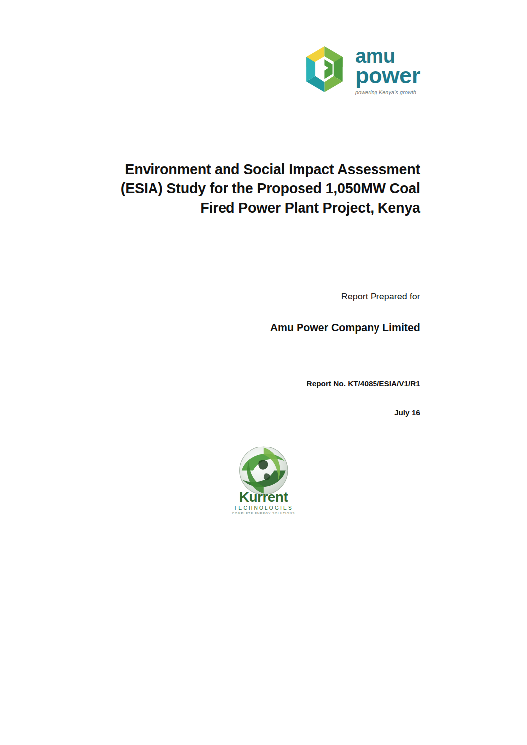amu power powering Kenya's growth
Environment and Social Impact Assessment (ESIA) Study for the Proposed 1,050MW Coal Fired Power Plant Project, Kenya
Report Prepared for
Amu Power Company Limited
Report No. KT/4085/ESIA/V1/R1
July 16
Kurrent
TECHNOLOGIES
COMPLETE ENERGY SOLUTIONS